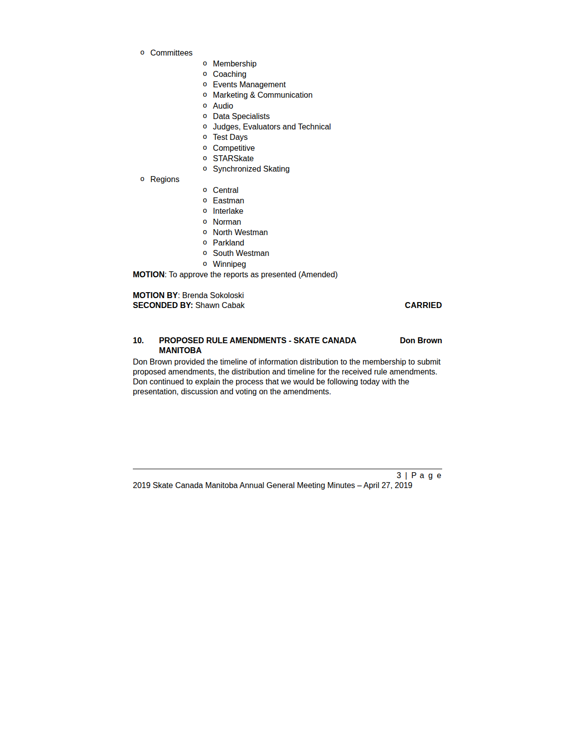Committees
Membership
Coaching
Events Management
Marketing & Communication
Audio
Data Specialists
Judges, Evaluators and Technical
Test Days
Competitive
STARSkate
Synchronized Skating
Regions
Central
Eastman
Interlake
Norman
North Westman
Parkland
South Westman
Winnipeg
MOTION: To approve the reports as presented (Amended)
MOTION BY: Brenda Sokoloski
SECONDED BY: Shawn Cabak CARRIED
10. PROPOSED RULE AMENDMENTS - SKATE CANADA MANITOBA Don Brown
Don Brown provided the timeline of information distribution to the membership to submit proposed amendments, the distribution and timeline for the received rule amendments. Don continued to explain the process that we would be following today with the presentation, discussion and voting on the amendments.
3 | P a g e
2019 Skate Canada Manitoba Annual General Meeting Minutes – April 27, 2019